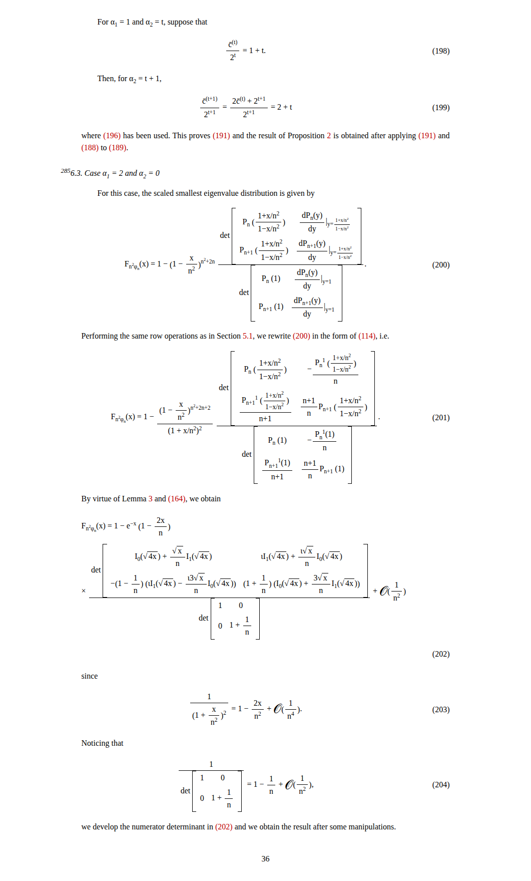For α1 = 1 and α2 = t, suppose that
c̄(t) 2t = 1 + t. (198)
Then, for α2 = t + 1,
c̄(t+1) 2t+1 = 2c̄(t) + 2t+12t+1 = 2 + t (199)
where (196) has been used. This proves (191) and the result of Proposition 2 is obtained after applying (191) and (188) to (189).
2856.3. Case α1 = 2 and α2 = 0
For this case, the scaled smallest eigenvalue distribution is given by
Fn2φn(x) = 1 − (1 − xn2)n2+2n det
| P n ( 1+x/n 2 1−x/n 2 ) | dP n (y) dy / y= 1+x/n 2 1−x/n 2 |
| P n+1 ( 1+x/n 2 1−x/n 2 ) | dP n+1 (y) dy / y= 1+x/n 2 1−x/n 2 |
det
| P n (1) | dP n (y) dy / y=1 |
| P n+1 (1) | dP n+1 (y) dy / y=1 |
. (200)
Performing the same row operations as in Section 5.1, we rewrite (200) in the form of (114), i.e.
Fn2φn(x) = 1 − (1 − xn2)n2+2n+2 (1 + x/n2)2 det
| P n ( 1+x/n 2 1−x/n 2 ) | − P n 1 ( 1+x/n 2 1−x/n 2 ) n |
| P n+1 1 ( 1+x/n 2 1−x/n 2 ) n+1 | n+1 n P n+1 ( 1+x/n 2 1−x/n 2 ) |
det
| P n (1) | − P n 1 (1) n |
| P n+1 1 (1) n+1 | n+1 n P n+1 (1) |
. (201)
By virtue of Lemma 3 and (164), we obtain
Fn2φn(x) = 1 − e−x (1 − 2x n)
× det
| I 0 ( √ 4x ) + √ x n I 1 ( √ 4x ) | ιI 1 ( √ 4x ) + ι √ x n I 0 ( √ 4x ) |
| − ( 1 − 1 n ) ( ιI 1 ( √ 4x ) − ι3 √ x n I 0 ( √ 4x ) ) | ( 1 + 1 n ) ( I 0 ( √ 4x ) + 3 √ x n I 1 ( √ 4x ) ) |
det
| 1 | 0 |
| 0 | 1 + 1 n |
+ 𝒪(1 n2)
(202)
since
1 (1 + xn2)2 = 1 − 2x n2 + 𝒪(1 n4). (203)
Noticing that
1 det
| 1 | 0 |
| 0 | 1 + 1 n |
= 1 − 1 n + 𝒪(1 n2), (204)
we develop the numerator determinant in (202) and we obtain the result after some manipulations.
36